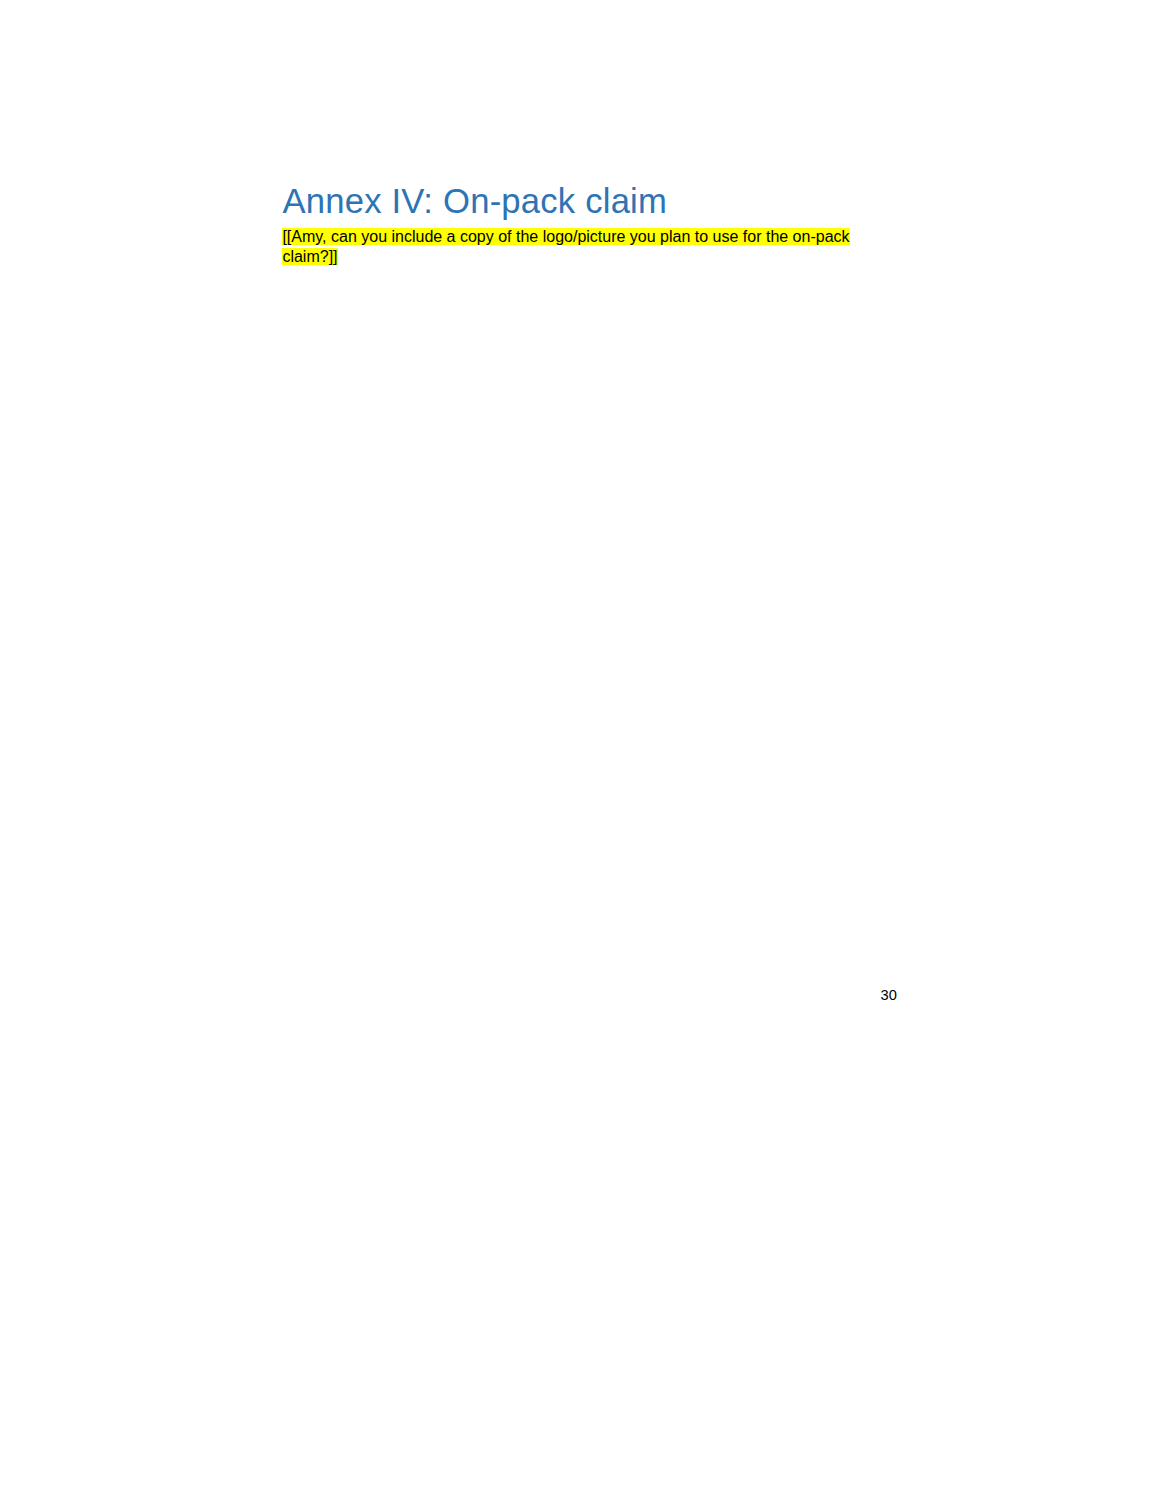Annex IV: On-pack claim
[[Amy, can you include a copy of the logo/picture you plan to use for the on-pack claim?]]
30